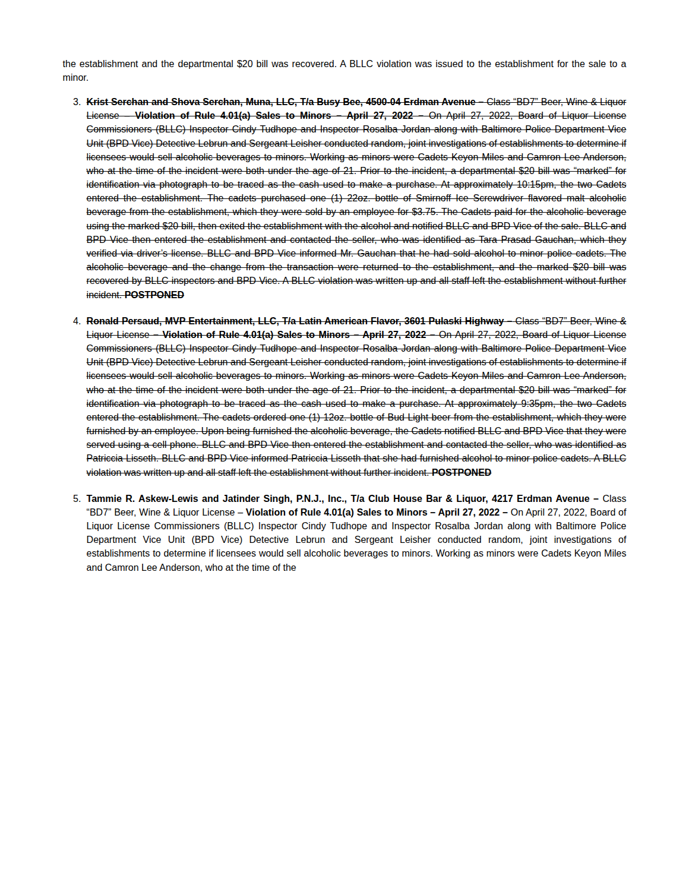the establishment and the departmental $20 bill was recovered. A BLLC violation was issued to the establishment for the sale to a minor.
Krist Serchan and Shova Serchan, Muna, LLC, T/a Busy Bee, 4500-04 Erdman Avenue – Class “BD7” Beer, Wine & Liquor License – Violation of Rule 4.01(a) Sales to Minors – April 27, 2022 – On April 27, 2022, Board of Liquor License Commissioners (BLLC) Inspector Cindy Tudhope and Inspector Rosalba Jordan along with Baltimore Police Department Vice Unit (BPD Vice) Detective Lebrun and Sergeant Leisher conducted random, joint investigations of establishments to determine if licensees would sell alcoholic beverages to minors. Working as minors were Cadets Keyon Miles and Camron Lee Anderson, who at the time of the incident were both under the age of 21. Prior to the incident, a departmental $20 bill was “marked” for identification via photograph to be traced as the cash used to make a purchase. At approximately 10:15pm, the two Cadets entered the establishment. The cadets purchased one (1) 22oz. bottle of Smirnoff Ice Screwdriver flavored malt alcoholic beverage from the establishment, which they were sold by an employee for $3.75. The Cadets paid for the alcoholic beverage using the marked $20 bill, then exited the establishment with the alcohol and notified BLLC and BPD Vice of the sale. BLLC and BPD Vice then entered the establishment and contacted the seller, who was identified as Tara Prasad Gauchan, which they verified via driver’s license. BLLC and BPD Vice informed Mr. Gauchan that he had sold alcohol to minor police cadets. The alcoholic beverage and the change from the transaction were returned to the establishment, and the marked $20 bill was recovered by BLLC inspectors and BPD Vice. A BLLC violation was written up and all staff left the establishment without further incident. POSTPONED
Ronald Persaud, MVP Entertainment, LLC, T/a Latin American Flavor, 3601 Pulaski Highway – Class “BD7” Beer, Wine & Liquor License – Violation of Rule 4.01(a) Sales to Minors – April 27, 2022 – On April 27, 2022, Board of Liquor License Commissioners (BLLC) Inspector Cindy Tudhope and Inspector Rosalba Jordan along with Baltimore Police Department Vice Unit (BPD Vice) Detective Lebrun and Sergeant Leisher conducted random, joint investigations of establishments to determine if licensees would sell alcoholic beverages to minors. Working as minors were Cadets Keyon Miles and Camron Lee Anderson, who at the time of the incident were both under the age of 21. Prior to the incident, a departmental $20 bill was “marked” for identification via photograph to be traced as the cash used to make a purchase. At approximately 9:35pm, the two Cadets entered the establishment. The cadets ordered one (1) 12oz. bottle of Bud Light beer from the establishment, which they were furnished by an employee. Upon being furnished the alcoholic beverage, the Cadets notified BLLC and BPD Vice that they were served using a cell phone. BLLC and BPD Vice then entered the establishment and contacted the seller, who was identified as Patriccia Lisseth. BLLC and BPD Vice informed Patriccia Lisseth that she had furnished alcohol to minor police cadets. A BLLC violation was written up and all staff left the establishment without further incident. POSTPONED
Tammie R. Askew-Lewis and Jatinder Singh, P.N.J., Inc., T/a Club House Bar & Liquor, 4217 Erdman Avenue – Class “BD7” Beer, Wine & Liquor License – Violation of Rule 4.01(a) Sales to Minors – April 27, 2022 – On April 27, 2022, Board of Liquor License Commissioners (BLLC) Inspector Cindy Tudhope and Inspector Rosalba Jordan along with Baltimore Police Department Vice Unit (BPD Vice) Detective Lebrun and Sergeant Leisher conducted random, joint investigations of establishments to determine if licensees would sell alcoholic beverages to minors. Working as minors were Cadets Keyon Miles and Camron Lee Anderson, who at the time of the